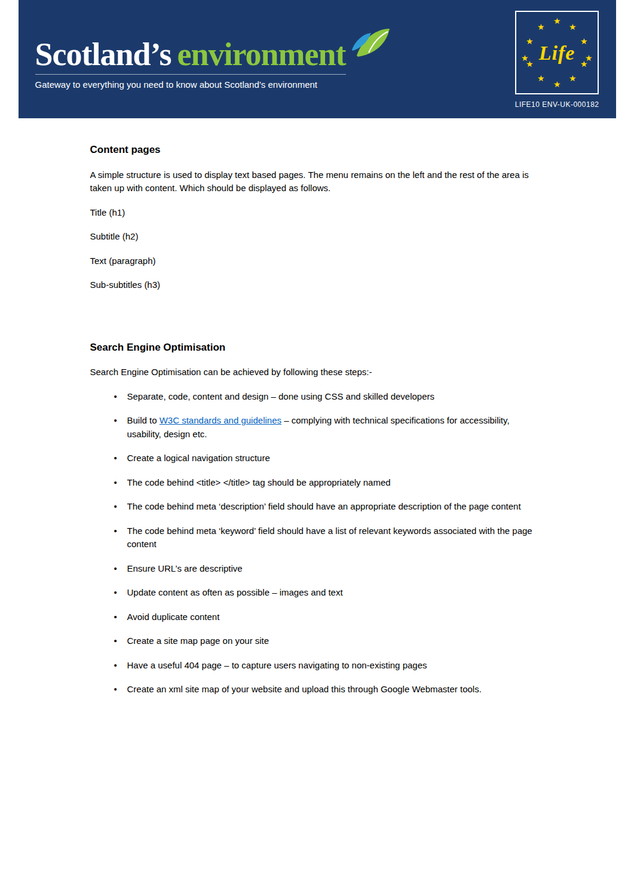Scotland’s environment
Gateway to everything you need to know about Scotland’s environment
★ ★ ★ ★ ★ ★ ★ ★ ★ ★ ★ ★ Life
LIFE10 ENV-UK-000182
Content pages
A simple structure is used to display text based pages. The menu remains on the left and the rest of the area is taken up with content. Which should be displayed as follows.
Title (h1)
Subtitle (h2)
Text (paragraph)
Sub-subtitles (h3)
Search Engine Optimisation
Search Engine Optimisation can be achieved by following these steps:-
Separate, code, content and design – done using CSS and skilled developers
Build to W3C standards and guidelines – complying with technical specifications for accessibility, usability, design etc.
Create a logical navigation structure
The code behind <title> </title> tag should be appropriately named
The code behind meta ‘description’ field should have an appropriate description of the page content
The code behind meta ‘keyword’ field should have a list of relevant keywords associated with the page content
Ensure URL’s are descriptive
Update content as often as possible – images and text
Avoid duplicate content
Create a site map page on your site
Have a useful 404 page – to capture users navigating to non-existing pages
Create an xml site map of your website and upload this through Google Webmaster tools.